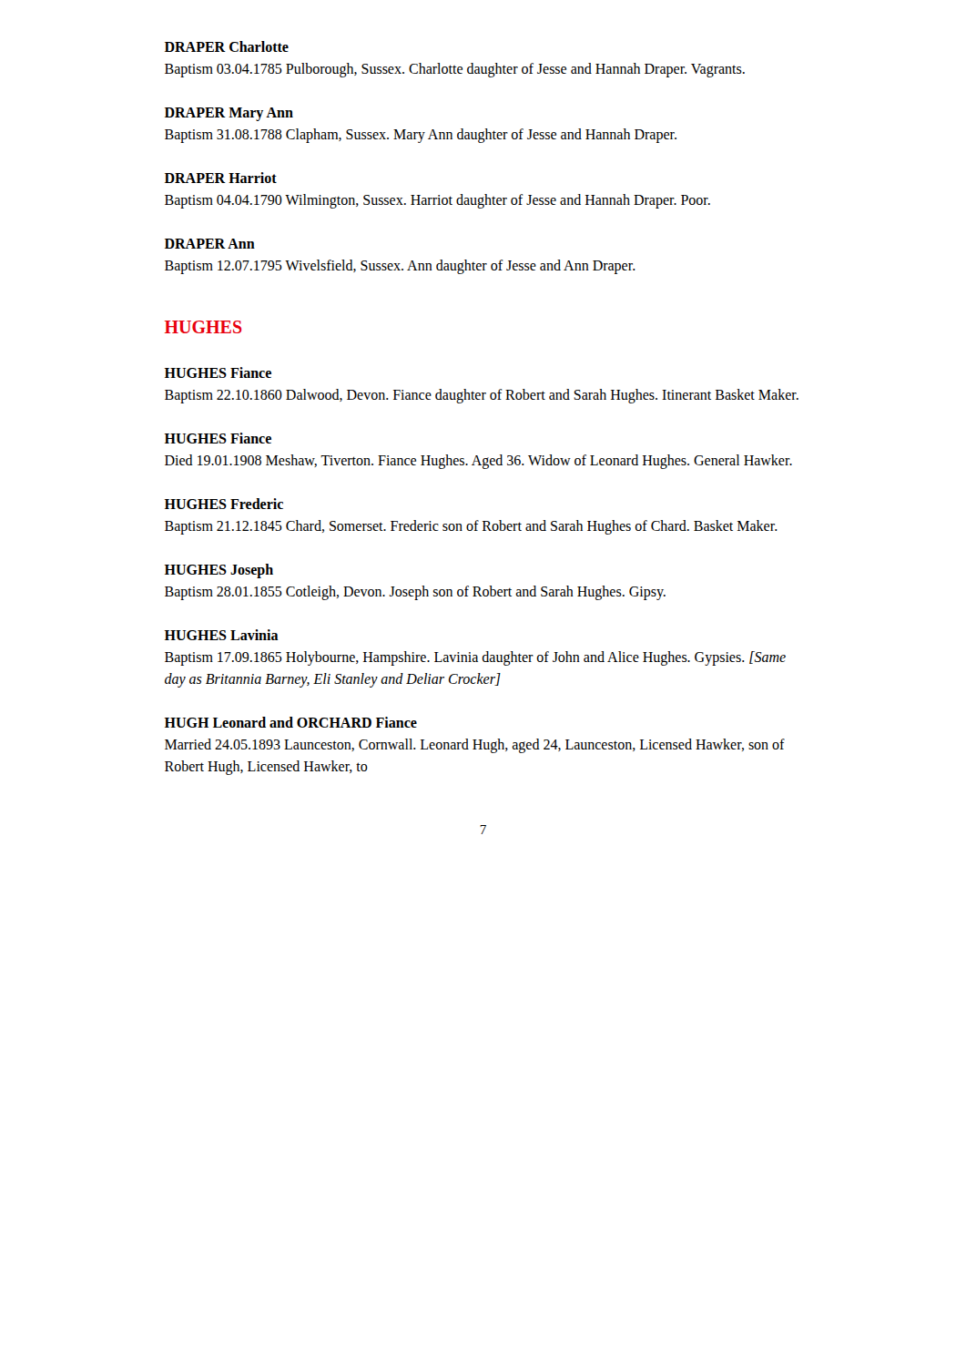DRAPER Charlotte
Baptism 03.04.1785 Pulborough, Sussex. Charlotte daughter of Jesse and Hannah Draper. Vagrants.
DRAPER Mary Ann
Baptism 31.08.1788 Clapham, Sussex. Mary Ann daughter of Jesse and Hannah Draper.
DRAPER Harriot
Baptism 04.04.1790 Wilmington, Sussex. Harriot daughter of Jesse and Hannah Draper. Poor.
DRAPER Ann
Baptism 12.07.1795 Wivelsfield, Sussex. Ann daughter of Jesse and Ann Draper.
HUGHES
HUGHES Fiance
Baptism 22.10.1860 Dalwood, Devon. Fiance daughter of Robert and Sarah Hughes. Itinerant Basket Maker.
HUGHES Fiance
Died 19.01.1908 Meshaw, Tiverton. Fiance Hughes. Aged 36. Widow of Leonard Hughes. General Hawker.
HUGHES Frederic
Baptism 21.12.1845 Chard, Somerset. Frederic son of Robert and Sarah Hughes of Chard. Basket Maker.
HUGHES Joseph
Baptism 28.01.1855 Cotleigh, Devon. Joseph son of Robert and Sarah Hughes. Gipsy.
HUGHES Lavinia
Baptism 17.09.1865 Holybourne, Hampshire. Lavinia daughter of John and Alice Hughes. Gypsies. [Same day as Britannia Barney, Eli Stanley and Deliar Crocker]
HUGH Leonard and ORCHARD Fiance
Married 24.05.1893 Launceston, Cornwall. Leonard Hugh, aged 24, Launceston, Licensed Hawker, son of Robert Hugh, Licensed Hawker, to
7